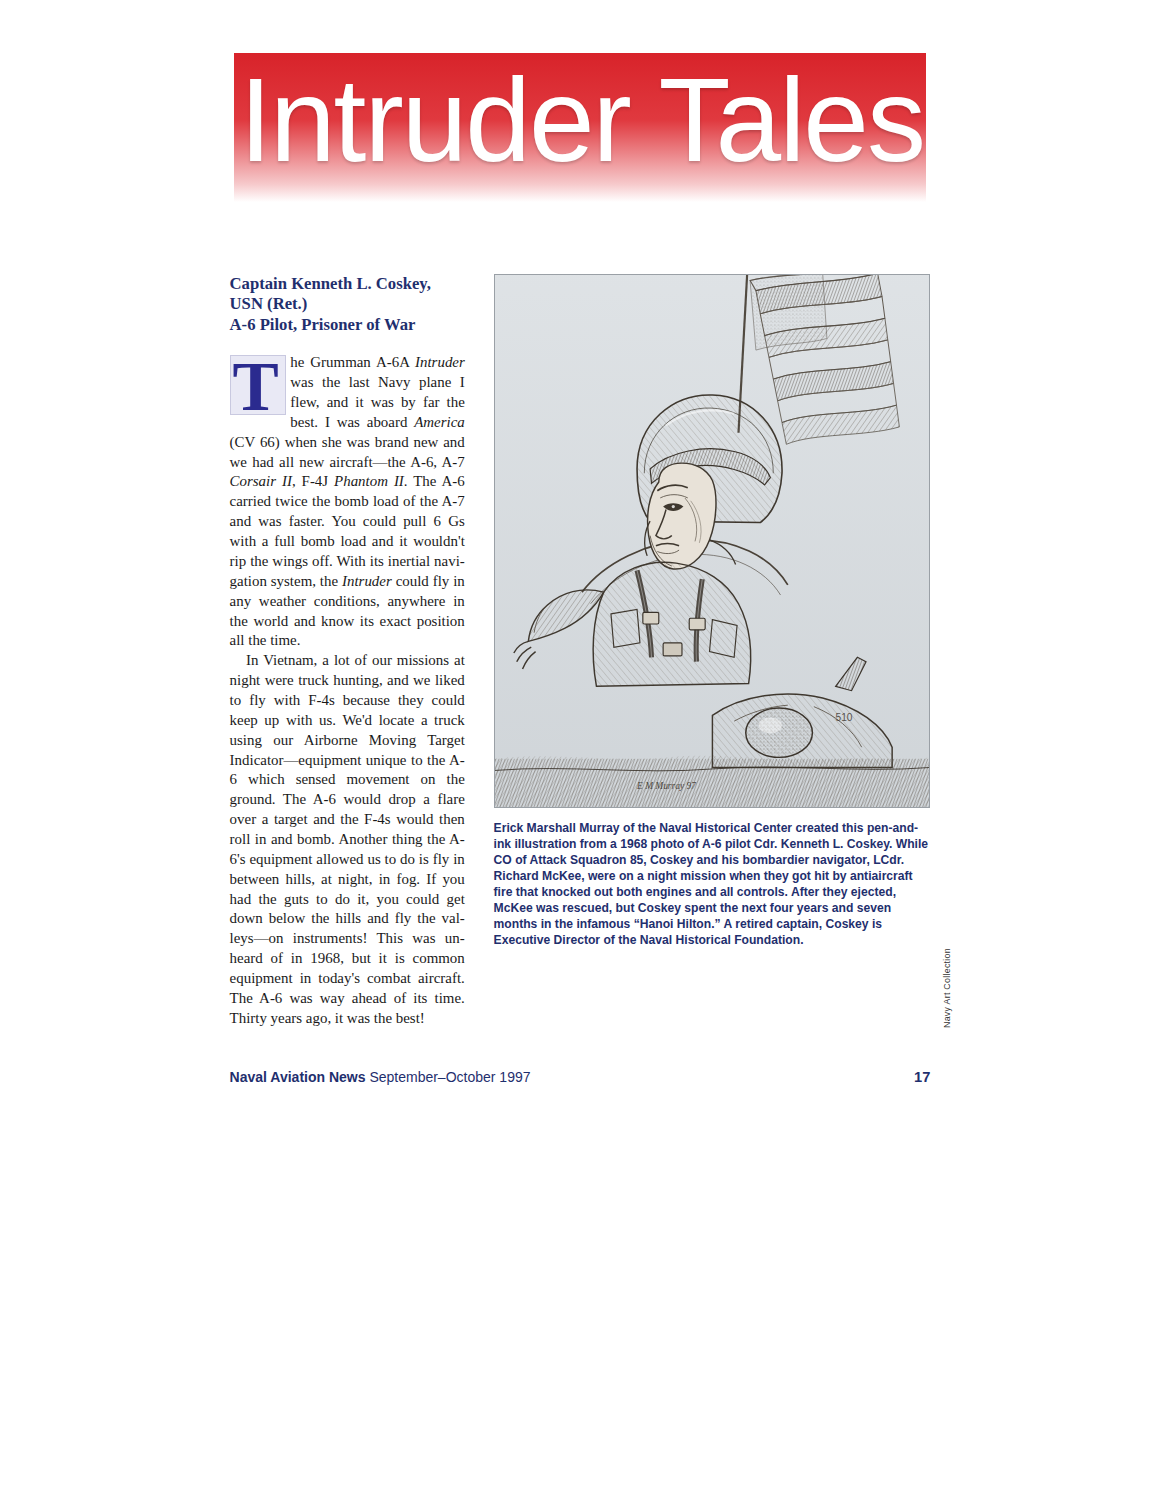Intruder Tales
Captain Kenneth L. Coskey, USN (Ret.)
A-6 Pilot, Prisoner of War
The Grumman A-6A Intruder was the last Navy plane I flew, and it was by far the best. I was aboard America (CV 66) when she was brand new and we had all new aircraft—the A-6, A-7 Corsair II, F-4J Phantom II. The A-6 carried twice the bomb load of the A-7 and was faster. You could pull 6 Gs with a full bomb load and it wouldn't rip the wings off. With its inertial navigation system, the Intruder could fly in any weather conditions, anywhere in the world and know its exact position all the time.
In Vietnam, a lot of our missions at night were truck hunting, and we liked to fly with F-4s because they could keep up with us. We'd locate a truck using our Airborne Moving Target Indicator—equipment unique to the A-6 which sensed movement on the ground. The A-6 would drop a flare over a target and the F-4s would then roll in and bomb. Another thing the A-6's equipment allowed us to do is fly in between hills, at night, in fog. If you had the guts to do it, you could get down below the hills and fly the valleys—on instruments! This was unheard of in 1968, but it is common equipment in today's combat aircraft. The A-6 was way ahead of its time. Thirty years ago, it was the best!
510 E M Murray 97
Navy Art Collection
Erick Marshall Murray of the Naval Historical Center created this pen-and-ink illustration from a 1968 photo of A-6 pilot Cdr. Kenneth L. Coskey. While CO of Attack Squadron 85, Coskey and his bombardier navigator, LCdr. Richard McKee, were on a night mission when they got hit by antiaircraft fire that knocked out both engines and all controls. After they ejected, McKee was rescued, but Coskey spent the next four years and seven months in the infamous “Hanoi Hilton.” A retired captain, Coskey is Executive Director of the Naval Historical Foundation.
Naval Aviation News September–October 1997
17